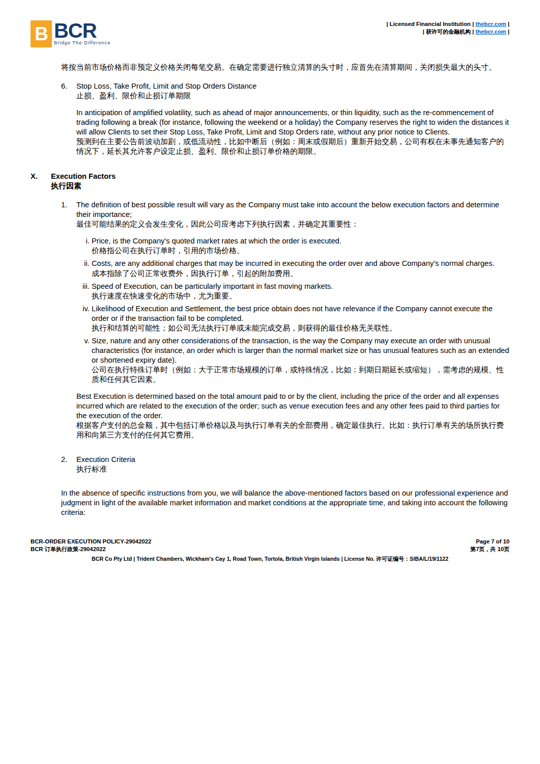B
BCR
Bridge The Difference
| Licensed Financial Institution | thebcr.com |
| 获许可的金融机构 | thebcr.com |
将按当前市场价格而非预定义价格关闭每笔交易。在确定需要进行独立清算的头寸时，应首先在清算期间，关闭损失最大的头寸。
6.
Stop Loss, Take Profit, Limit and Stop Orders Distance
止损、盈利、限价和止损订单期限
In anticipation of amplified volatility, such as ahead of major announcements, or thin liquidity, such as the re-commencement of trading following a break (for instance, following the weekend or a holiday) the Company reserves the right to widen the distances it will allow Clients to set their Stop Loss, Take Profit, Limit and Stop Orders rate, without any prior notice to Clients.
预测到在主要公告前波动加剧，或低流动性，比如中断后（例如：周末或假期后）重新开始交易，公司有权在未事先通知客户的情况下，延长其允许客户设定止损、盈利、限价和止损订单价格的期限。
X.
Execution Factors
执行因素
1.
The definition of best possible result will vary as the Company must take into account the below execution factors and determine their importance;
最佳可能结果的定义会发生变化，因此公司应考虑下列执行因素，并确定其重要性：
Price, is the Company's quoted market rates at which the order is executed.
价格指公司在执行订单时，引用的市场价格。
Costs, are any additional charges that may be incurred in executing the order over and above Company's normal charges.
成本指除了公司正常收费外，因执行订单，引起的附加费用。
Speed of Execution, can be particularly important in fast moving markets.
执行速度在快速变化的市场中，尤为重要。
Likelihood of Execution and Settlement, the best price obtain does not have relevance if the Company cannot execute the order or if the transaction fail to be completed.
执行和结算的可能性；如公司无法执行订单或未能完成交易，则获得的最佳价格无关联性。
Size, nature and any other considerations of the transaction, is the way the Company may execute an order with unusual characteristics (for instance, an order which is larger than the normal market size or has unusual features such as an extended or shortened expiry date).
公司在执行特殊订单时（例如：大于正常市场规模的订单，或特殊情况，比如：到期日期延长或缩短），需考虑的规模、性质和任何其它因素。
Best Execution is determined based on the total amount paid to or by the client, including the price of the order and all expenses incurred which are related to the execution of the order; such as venue execution fees and any other fees paid to third parties for the execution of the order.
根据客户支付的总金额，其中包括订单价格以及与执行订单有关的全部费用，确定最佳执行。比如：执行订单有关的场所执行费用和向第三方支付的任何其它费用。
2.
Execution Criteria
执行标准
In the absence of specific instructions from you, we will balance the above-mentioned factors based on our professional experience and judgment in light of the available market information and market conditions at the appropriate time, and taking into account the following criteria:
BCR-ORDER EXECUTION POLICY-29042022 Page 7 of 10
BCR 订单执行政策-29042022 第7页，共 10页
BCR Co Pty Ltd | Trident Chambers, Wickham's Cay 1, Road Town, Tortola, British Virgin Islands | License No. 许可证编号：SIBA/L/19/1122